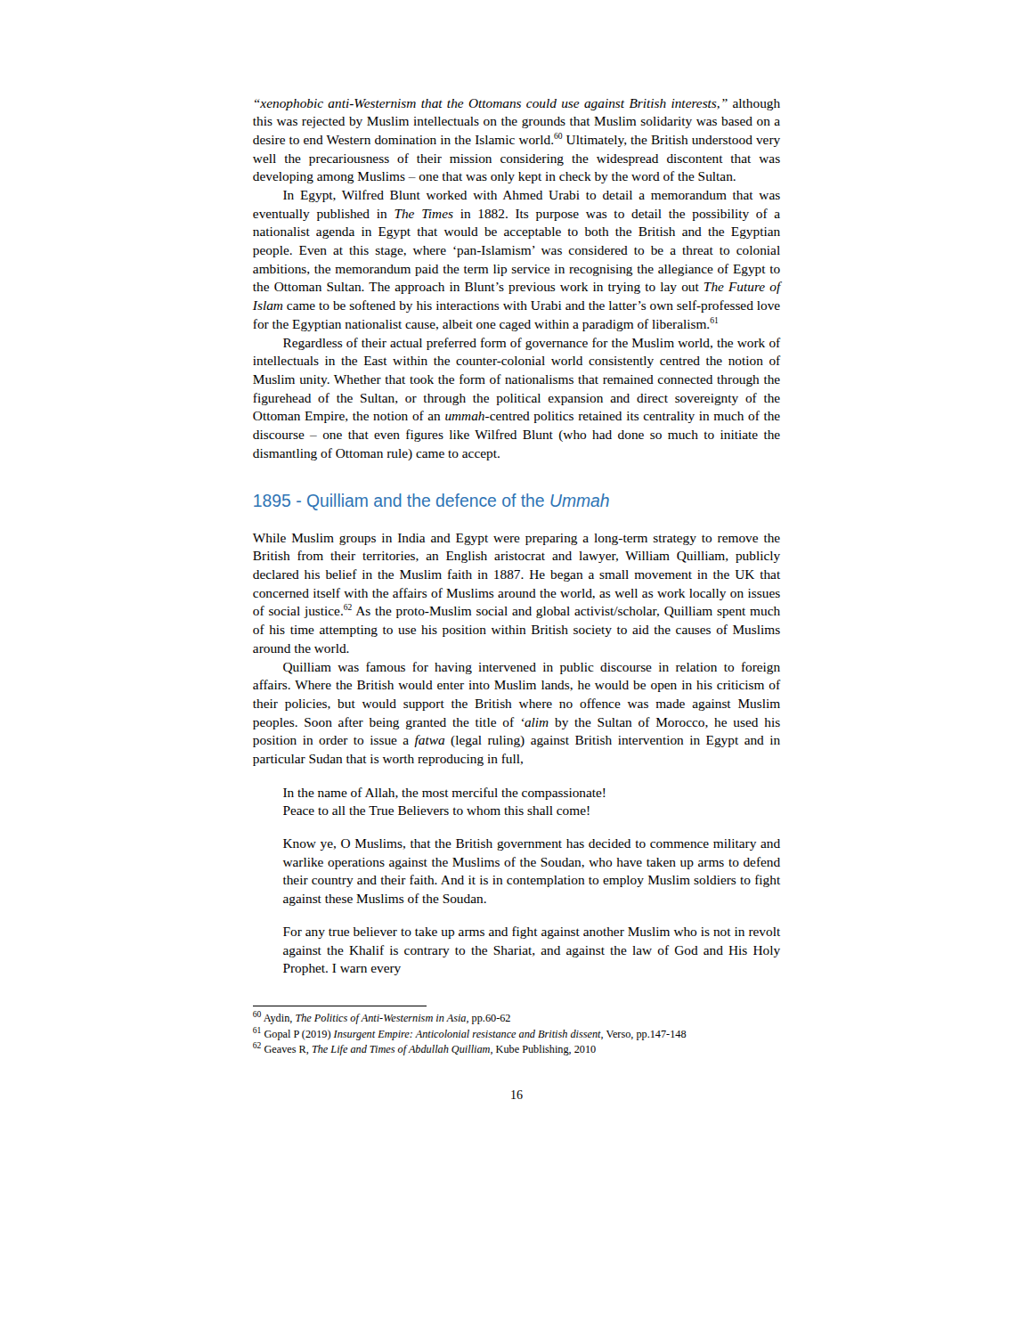“xenophobic anti-Westernism that the Ottomans could use against British interests,” although this was rejected by Muslim intellectuals on the grounds that Muslim solidarity was based on a desire to end Western domination in the Islamic world.60 Ultimately, the British understood very well the precariousness of their mission considering the widespread discontent that was developing among Muslims – one that was only kept in check by the word of the Sultan.
In Egypt, Wilfred Blunt worked with Ahmed Urabi to detail a memorandum that was eventually published in The Times in 1882. Its purpose was to detail the possibility of a nationalist agenda in Egypt that would be acceptable to both the British and the Egyptian people. Even at this stage, where ‘pan-Islamism’ was considered to be a threat to colonial ambitions, the memorandum paid the term lip service in recognising the allegiance of Egypt to the Ottoman Sultan. The approach in Blunt’s previous work in trying to lay out The Future of Islam came to be softened by his interactions with Urabi and the latter’s own self-professed love for the Egyptian nationalist cause, albeit one caged within a paradigm of liberalism.61
Regardless of their actual preferred form of governance for the Muslim world, the work of intellectuals in the East within the counter-colonial world consistently centred the notion of Muslim unity. Whether that took the form of nationalisms that remained connected through the figurehead of the Sultan, or through the political expansion and direct sovereignty of the Ottoman Empire, the notion of an ummah-centred politics retained its centrality in much of the discourse – one that even figures like Wilfred Blunt (who had done so much to initiate the dismantling of Ottoman rule) came to accept.
1895 - Quilliam and the defence of the Ummah
While Muslim groups in India and Egypt were preparing a long-term strategy to remove the British from their territories, an English aristocrat and lawyer, William Quilliam, publicly declared his belief in the Muslim faith in 1887. He began a small movement in the UK that concerned itself with the affairs of Muslims around the world, as well as work locally on issues of social justice.62 As the proto-Muslim social and global activist/scholar, Quilliam spent much of his time attempting to use his position within British society to aid the causes of Muslims around the world.
Quilliam was famous for having intervened in public discourse in relation to foreign affairs. Where the British would enter into Muslim lands, he would be open in his criticism of their policies, but would support the British where no offence was made against Muslim peoples. Soon after being granted the title of ‘alim by the Sultan of Morocco, he used his position in order to issue a fatwa (legal ruling) against British intervention in Egypt and in particular Sudan that is worth reproducing in full,
In the name of Allah, the most merciful the compassionate!
Peace to all the True Believers to whom this shall come!
Know ye, O Muslims, that the British government has decided to commence military and warlike operations against the Muslims of the Soudan, who have taken up arms to defend their country and their faith. And it is in contemplation to employ Muslim soldiers to fight against these Muslims of the Soudan.
For any true believer to take up arms and fight against another Muslim who is not in revolt against the Khalif is contrary to the Shariat, and against the law of God and His Holy Prophet. I warn every
60 Aydin, The Politics of Anti-Westernism in Asia, pp.60-62
61 Gopal P (2019) Insurgent Empire: Anticolonial resistance and British dissent, Verso, pp.147-148
62 Geaves R, The Life and Times of Abdullah Quilliam, Kube Publishing, 2010
16